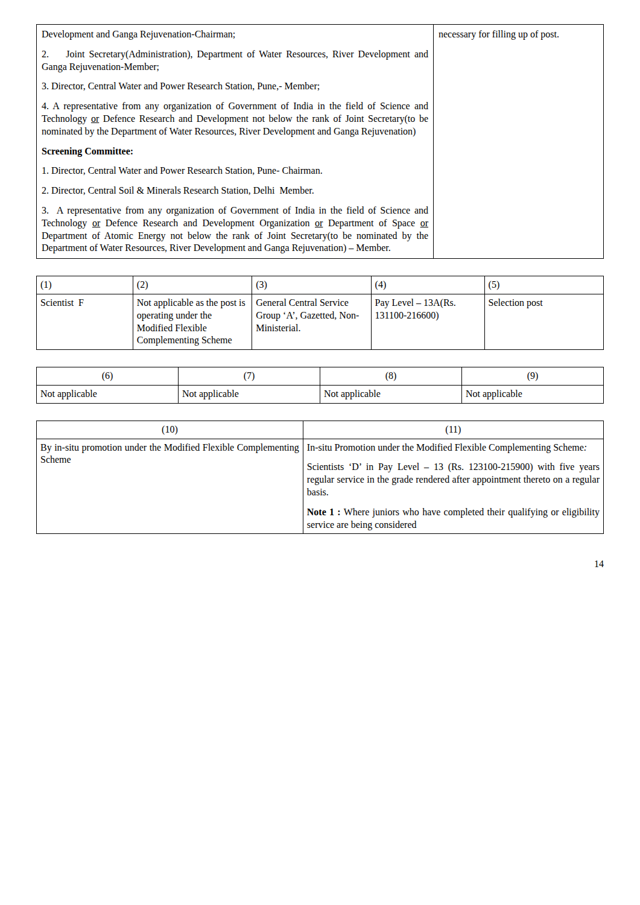| Development and Ganga Rejuvenation-Chairman; 2. Joint Secretary(Administration), Department of Water Resources, River Development and Ganga Rejuvenation-Member; 3. Director, Central Water and Power Research Station, Pune,- Member; 4. A representative from any organization of Government of India in the field of Science and Technology or Defence Research and Development not below the rank of Joint Secretary(to be nominated by the Department of Water Resources, River Development and Ganga Rejuvenation) Screening Committee: 1. Director, Central Water and Power Research Station, Pune- Chairman. 2. Director, Central Soil & Minerals Research Station, Delhi Member. 3. A representative from any organization of Government of India in the field of Science and Technology or Defence Research and Development Organization or Department of Space or Department of Atomic Energy not below the rank of Joint Secretary(to be nominated by the Department of Water Resources, River Development and Ganga Rejuvenation) – Member. | necessary for filling up of post. |
| (1) | (2) | (3) | (4) | (5) |
| Scientist F | Not applicable as the post is operating under the Modified Flexible Complementing Scheme | General Central Service Group ‘A’, Gazetted, Non-Ministerial. | Pay Level – 13A(Rs. 131100-216600) | Selection post |
| (6) | (7) | (8) | (9) |
| Not applicable | Not applicable | Not applicable | Not applicable |
| (10) | (11) |
| By in-situ promotion under the Modified Flexible Complementing Scheme | In-situ Promotion under the Modified Flexible Complementing Scheme : Scientists ‘D’ in Pay Level – 13 (Rs. 123100-215900) with five years regular service in the grade rendered after appointment thereto on a regular basis. Note 1 : Where juniors who have completed their qualifying or eligibility service are being considered |
14